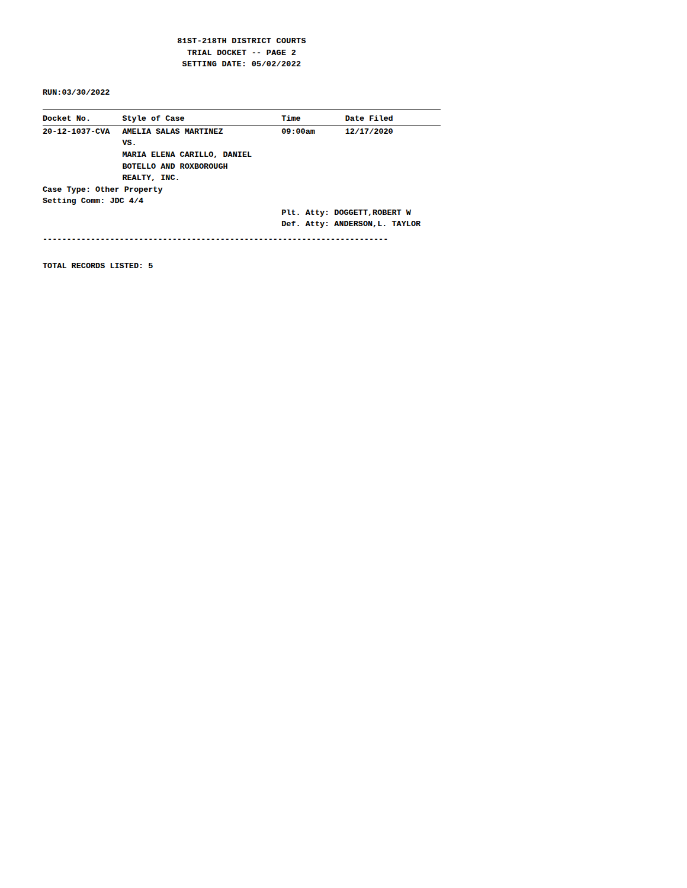81ST-218TH DISTRICT COURTS
TRIAL DOCKET -- PAGE 2
SETTING DATE: 05/02/2022
RUN:03/30/2022
| Docket No. | Style of Case | Time | Date Filed |
| --- | --- | --- | --- |
| 20-12-1037-CVA | AMELIA SALAS MARTINEZ | 09:00am | 12/17/2020 |
| | VS. | | |
| | MARIA ELENA CARILLO, DANIEL | | |
| | BOTELLO AND ROXBOROUGH | | |
| | REALTY, INC. | | |
| Case Type: Other Property |
| Setting Comm: JDC 4/4 |
| | Plt. Atty: DOGGETT,ROBERT W |
| | Def. Atty: ANDERSON,L. TAYLOR |
------------------------------------------------------------------------
TOTAL RECORDS LISTED: 5